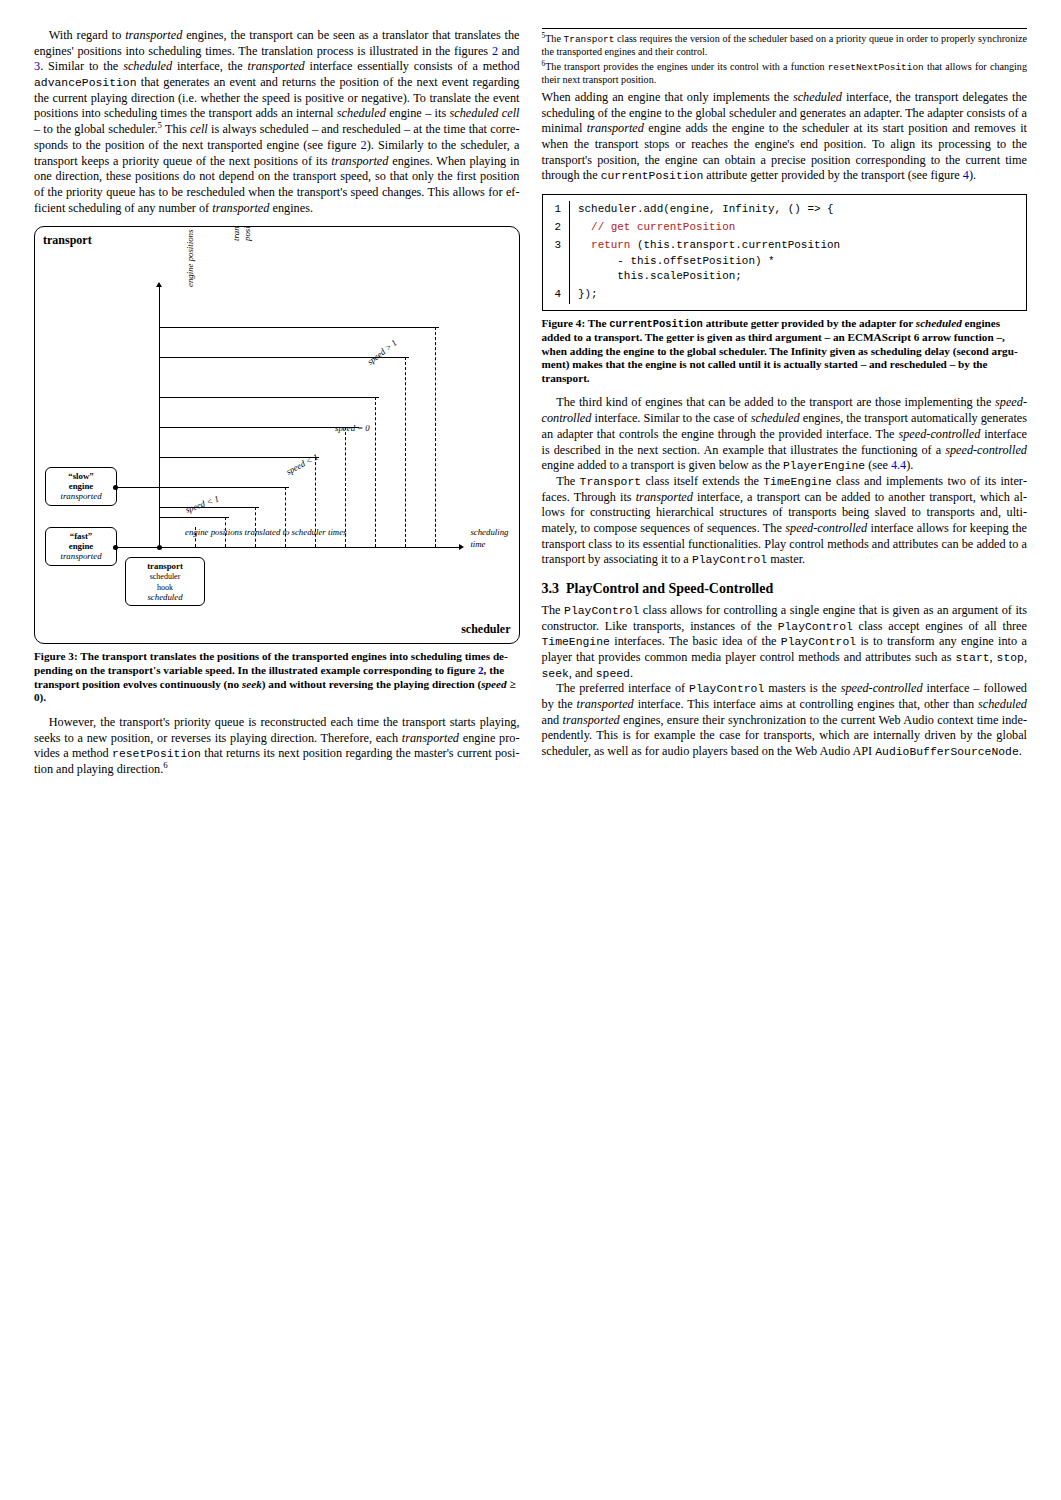With regard to transported engines, the transport can be seen as a translator that translates the engines' positions into scheduling times. The translation process is illustrated in the figures 2 and 3. Similar to the scheduled interface, the transported interface essentially consists of a method advancePosition that generates an event and returns the position of the next event regarding the current playing direction (i.e. whether the speed is positive or negative). To translate the event positions into scheduling times the transport adds an internal scheduled engine – its scheduled cell – to the global scheduler.5 This cell is always scheduled – and rescheduled – at the time that corresponds to the position of the next transported engine (see figure 2). Similarly to the scheduler, a transport keeps a priority queue of the next positions of its transported engines. When playing in one direction, these positions do not depend on the transport speed, so that only the first position of the priority queue has to be rescheduled when the transport's speed changes. This allows for efficient scheduling of any number of transported engines.
transport scheduler transport
position engine positions in transport speed = 0 speed > 1 speed < 1 speed < 1 engine positions translated to scheduler times scheduling
time
“slow”
engine
transported
“fast”
engine
transported
transport
scheduler
hook
scheduled
Figure 3: The transport translates the positions of the transported engines into scheduling times depending on the transport's variable speed. In the illustrated example corresponding to figure 2, the transport position evolves continuously (no seek) and without reversing the playing direction (speed ≥ 0).
However, the transport's priority queue is reconstructed each time the transport starts playing, seeks to a new position, or reverses its playing direction. Therefore, each transported engine provides a method resetPosition that returns its next position regarding the master's current position and playing direction.6
5The Transport class requires the version of the scheduler based on a priority queue in order to properly synchronize the transported engines and their control.
6The transport provides the engines under its control with a function resetNextPosition that allows for changing their next transport position.
When adding an engine that only implements the scheduled interface, the transport delegates the scheduling of the engine to the global scheduler and generates an adapter. The adapter consists of a minimal transported engine adds the engine to the scheduler at its start position and removes it when the transport stops or reaches the engine's end position. To align its processing to the transport's position, the engine can obtain a precise position corresponding to the current time through the currentPosition attribute getter provided by the transport (see figure 4).
| 1 | scheduler.add(engine, Infinity, () => { |
| 2 | // get currentPosition |
| 3 | return (this.transport.currentPosition - this.offsetPosition) * this.scalePosition; |
| 4 | }); |
Figure 4: The currentPosition attribute getter provided by the adapter for scheduled engines added to a transport. The getter is given as third argument – an ECMAScript 6 arrow function –, when adding the engine to the global scheduler. The Infinity given as scheduling delay (second argument) makes that the engine is not called until it is actually started – and rescheduled – by the transport.
The third kind of engines that can be added to the transport are those implementing the speed-controlled interface. Similar to the case of scheduled engines, the transport automatically generates an adapter that controls the engine through the provided interface. The speed-controlled interface is described in the next section. An example that illustrates the functioning of a speed-controlled engine added to a transport is given below as the PlayerEngine (see 4.4).
The Transport class itself extends the TimeEngine class and implements two of its interfaces. Through its transported interface, a transport can be added to another transport, which allows for constructing hierarchical structures of transports being slaved to transports and, ultimately, to compose sequences of sequences. The speed-controlled interface allows for keeping the transport class to its essential functionalities. Play control methods and attributes can be added to a transport by associating it to a PlayControl master.
3.3 PlayControl and Speed-Controlled
The PlayControl class allows for controlling a single engine that is given as an argument of its constructor. Like transports, instances of the PlayControl class accept engines of all three TimeEngine interfaces. The basic idea of the PlayControl is to transform any engine into a player that provides common media player control methods and attributes such as start, stop, seek, and speed.
The preferred interface of PlayControl masters is the speed-controlled interface – followed by the transported interface. This interface aims at controlling engines that, other than scheduled and transported engines, ensure their synchronization to the current Web Audio context time independently. This is for example the case for transports, which are internally driven by the global scheduler, as well as for audio players based on the Web Audio API AudioBufferSourceNode.